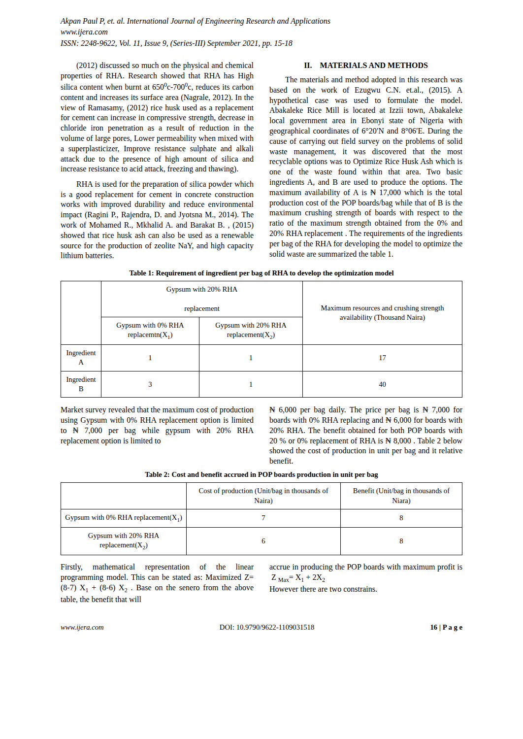Akpan Paul P, et. al. International Journal of Engineering Research and Applications
www.ijera.com
ISSN: 2248-9622, Vol. 11, Issue 9, (Series-III) September 2021, pp. 15-18
(2012) discussed so much on the physical and chemical properties of RHA. Research showed that RHA has High silica content when burnt at 6500c-7000c, reduces its carbon content and increases its surface area (Nagrale, 2012). In the view of Ramasamy, (2012) rice husk used as a replacement for cement can increase in compressive strength, decrease in chloride iron penetration as a result of reduction in the volume of large pores, Lower permeability when mixed with a superplasticizer, Improve resistance sulphate and alkali attack due to the presence of high amount of silica and increase resistance to acid attack, freezing and thawing).
RHA is used for the preparation of silica powder which is a good replacement for cement in concrete construction works with improved durability and reduce environmental impact (Ragini P., Rajendra, D. and Jyotsna M., 2014). The work of Mohamed R., Mkhalid A. and Barakat B. , (2015) showed that rice husk ash can also be used as a renewable source for the production of zeolite NaY, and high capacity lithium batteries.
II. MATERIALS AND METHODS
The materials and method adopted in this research was based on the work of Ezugwu C.N. et.al., (2015). A hypothetical case was used to formulate the model. Abakaleke Rice Mill is located at Izzii town, Abakaleke local government area in Ebonyi state of Nigeria with geographical coordinates of 6°20′N and 8°06′E. During the cause of carrying out field survey on the problems of solid waste management, it was discovered that the most recyclable options was to Optimize Rice Husk Ash which is one of the waste found within that area. Two basic ingredients A, and B are used to produce the options. The maximum availability of A is ₦ 17,000 which is the total production cost of the POP boards/bag while that of B is the maximum crushing strength of boards with respect to the ratio of the maximum strength obtained from the 0% and 20% RHA replacement . The requirements of the ingredients per bag of the RHA for developing the model to optimize the solid waste are summarized the table 1.
Table 1: Requirement of ingredient per bag of RHA to develop the optimization model
| | Gypsum with 20% RHA replacement | Maximum resources and crushing strength availability (Thousand Naira) |
| Gypsum with 0% RHA replacemtn(X 1 ) | Gypsum with 20% RHA replacement(X 2 ) |
| Ingredient A | 1 | 1 | 17 |
| Ingredient B | 3 | 1 | 40 |
Market survey revealed that the maximum cost of production using Gypsum with 0% RHA replacement option is limited to ₦ 7,000 per bag while gypsum with 20% RHA replacement option is limited to
₦ 6,000 per bag daily. The price per bag is ₦ 7,000 for boards with 0% RHA replacing and ₦ 6,000 for boards with 20% RHA. The benefit obtained for both POP boards with 20 % or 0% replacement of RHA is ₦ 8,000 . Table 2 below showed the cost of production in unit per bag and it relative benefit.
Table 2: Cost and benefit accrued in POP boards production in unit per bag
| | Cost of production (Unit/bag in thousands of Naira) | Benefit (Unit/bag in thousands of Niara) |
| Gypsum with 0% RHA replacement(X 1 ) | 7 | 8 |
| Gypsum with 20% RHA replacement(X 2 ) | 6 | 8 |
Firstly, mathematical representation of the linear programming model. This can be stated as: Maximized Z= (8-7) X1 + (8-6) X2 . Base on the senero from the above table, the benefit that will
accrue in producing the POP boards with maximum profit is Z Max= X1 + 2X2
However there are two constrains.
www.ijera.com DOI: 10.9790/9622-1109031518 16 | P a g e